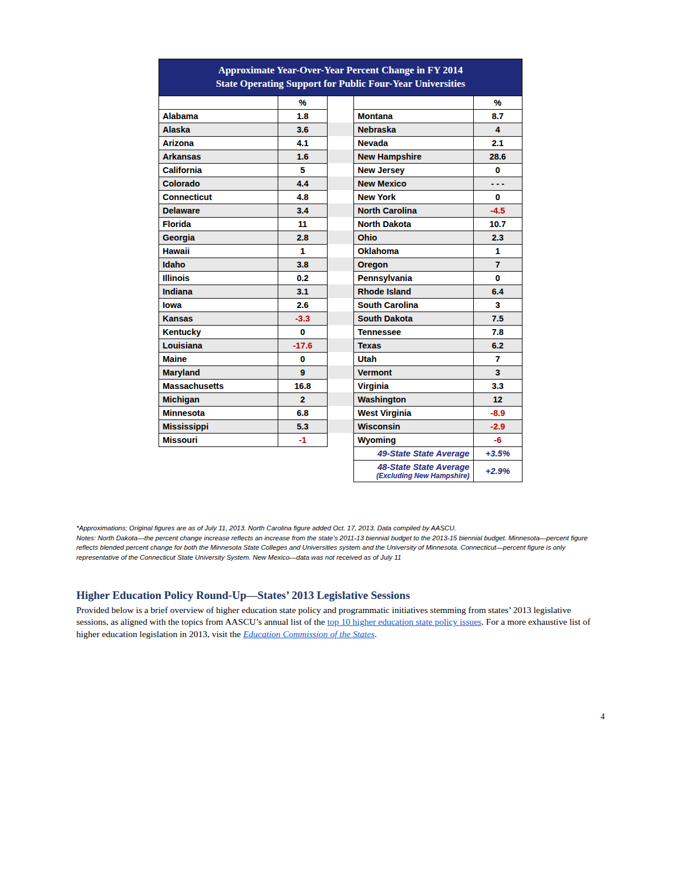| Approximate Year-Over-Year Percent Change in FY 2014 State Operating Support for Public Four-Year Universities |
| --- |
| | % | | | % |
| Alabama | 1.8 | | Montana | 8.7 |
| Alaska | 3.6 | | Nebraska | 4 |
| Arizona | 4.1 | | Nevada | 2.1 |
| Arkansas | 1.6 | | New Hampshire | 28.6 |
| California | 5 | | New Jersey | 0 |
| Colorado | 4.4 | | New Mexico | - - - |
| Connecticut | 4.8 | | New York | 0 |
| Delaware | 3.4 | | North Carolina | -4.5 |
| Florida | 11 | | North Dakota | 10.7 |
| Georgia | 2.8 | | Ohio | 2.3 |
| Hawaii | 1 | | Oklahoma | 1 |
| Idaho | 3.8 | | Oregon | 7 |
| Illinois | 0.2 | | Pennsylvania | 0 |
| Indiana | 3.1 | | Rhode Island | 6.4 |
| Iowa | 2.6 | | South Carolina | 3 |
| Kansas | -3.3 | | South Dakota | 7.5 |
| Kentucky | 0 | | Tennessee | 7.8 |
| Louisiana | -17.6 | | Texas | 6.2 |
| Maine | 0 | | Utah | 7 |
| Maryland | 9 | | Vermont | 3 |
| Massachusetts | 16.8 | | Virginia | 3.3 |
| Michigan | 2 | | Washington | 12 |
| Minnesota | 6.8 | | West Virginia | -8.9 |
| Mississippi | 5.3 | | Wisconsin | -2.9 |
| Missouri | -1 | | Wyoming | -6 |
| | | | 49-State State Average | +3.5% |
| | | | 48-State State Average (Excluding New Hampshire) | +2.9% |
*Approximations; Original figures are as of July 11, 2013. North Carolina figure added Oct. 17, 2013. Data compiled by AASCU.
Notes: North Dakota—the percent change increase reflects an increase from the state’s 2011-13 biennial budget to the 2013-15 biennial budget. Minnesota—percent figure reflects blended percent change for both the Minnesota State Colleges and Universities system and the University of Minnesota. Connecticut—percent figure is only representative of the Connecticut State University System. New Mexico—data was not received as of July 11
Higher Education Policy Round-Up—States’ 2013 Legislative Sessions
Provided below is a brief overview of higher education state policy and programmatic initiatives stemming from states’ 2013 legislative sessions, as aligned with the topics from AASCU’s annual list of the top 10 higher education state policy issues. For a more exhaustive list of higher education legislation in 2013, visit the Education Commission of the States.
4